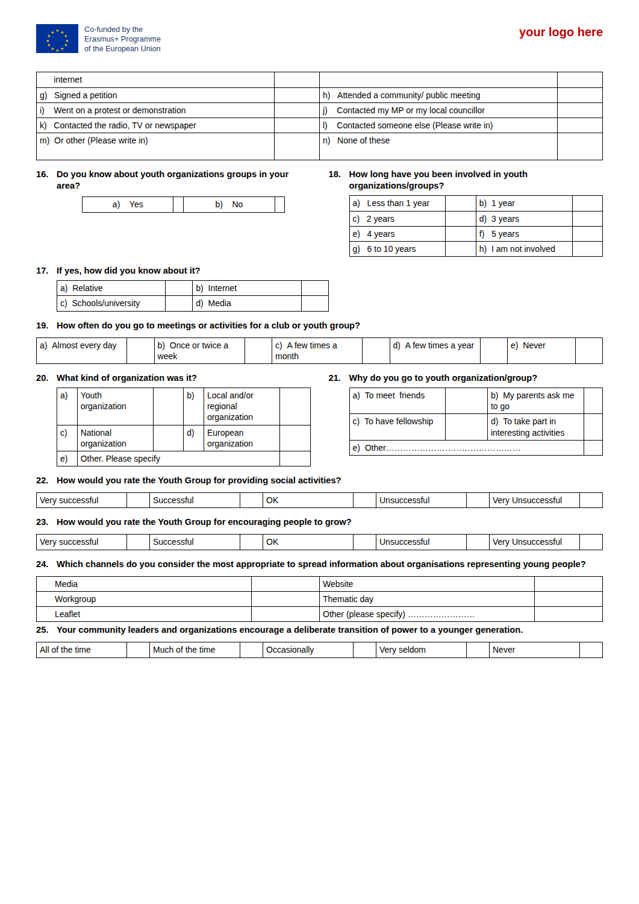★ ★ ★ ★ ★ ★ ★ ★ ★ ★ ★ ★
Co-funded by the
Erasmus+ Programme
of the European Union
your logo here
| internet | | | |
| g) Signed a petition | | h) Attended a community/ public meeting | |
| i) Went on a protest or demonstration | | j) Contacted my MP or my local councillor | |
| k) Contacted the radio, TV or newspaper | | l) Contacted someone else (Please write in) | |
| m) Or other (Please write in) | | n) None of these | |
16. Do you know about youth organizations groups in your area?
| a) Yes | | b) No | |
18. How long have you been involved in youth organizations/groups?
| a) Less than 1 year | | b) 1 year | |
| c) 2 years | | d) 3 years | |
| e) 4 years | | f) 5 years | |
| g) 6 to 10 years | | h) I am not involved | |
17. If yes, how did you know about it?
| a) Relative | | b) Internet | |
| c) Schools/university | | d) Media | |
19. How often do you go to meetings or activities for a club or youth group?
| a) Almost every day | | b) Once or twice a week | | c) A few times a month | | d) A few times a year | | e) Never | |
20. What kind of organization was it?
| a) | Youth organization | | b) | Local and/or regional organization | |
| c) | National organization | | d) | European organization | |
| e) | Other. Please specify | |
21. Why do you go to youth organization/group?
| a) To meet friends | | b) My parents ask me to go | |
| c) To have fellowship | | d) To take part in interesting activities | |
| e) Other………………………………………… | |
22. How would you rate the Youth Group for providing social activities?
| Very successful | | Successful | | OK | | Unsuccessful | | Very Unsuccessful | |
23. How would you rate the Youth Group for encouraging people to grow?
| Very successful | | Successful | | OK | | Unsuccessful | | Very Unsuccessful | |
24. Which channels do you consider the most appropriate to spread information about organisations representing young people?
| Media | | Website | |
| Workgroup | | Thematic day | |
| Leaflet | | Other (please specify) …………………… | |
25. Your community leaders and organizations encourage a deliberate transition of power to a younger generation.
| All of the time | | Much of the time | | Occasionally | | Very seldom | | Never | |